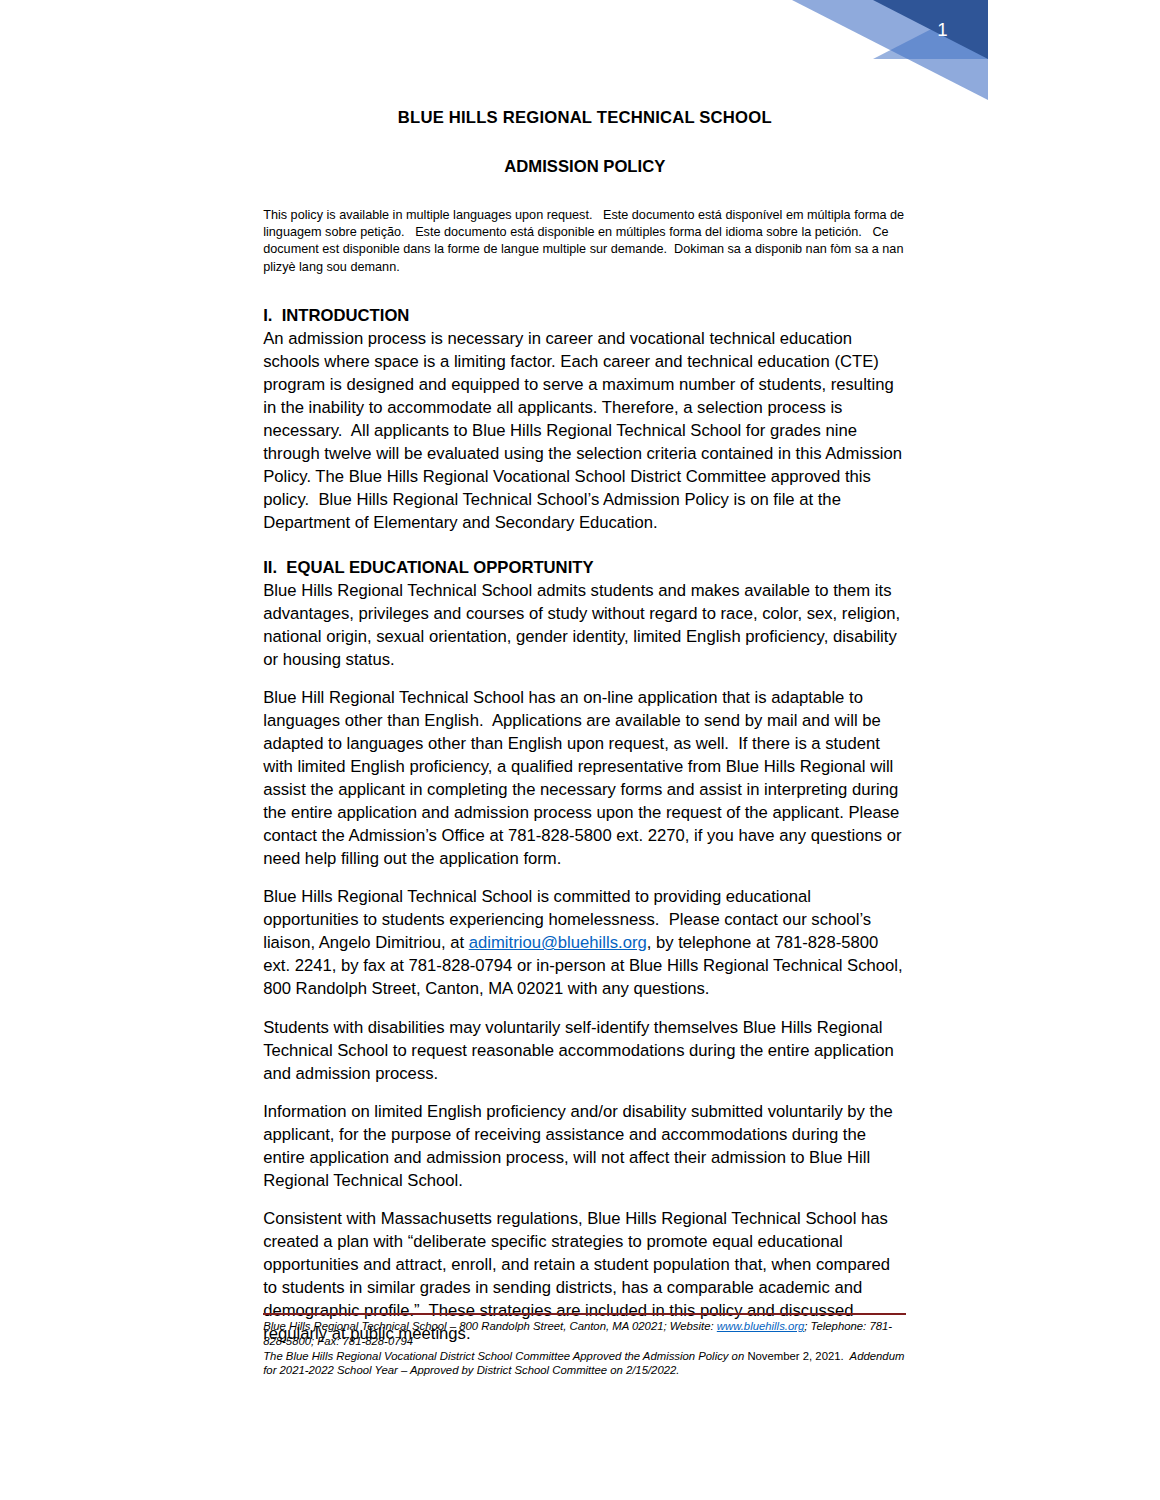1
BLUE HILLS REGIONAL TECHNICAL SCHOOL
ADMISSION POLICY
This policy is available in multiple languages upon request. Este documento está disponível em múltipla forma de linguagem sobre petição. Este documento está disponible en múltiples forma del idioma sobre la petición. Ce document est disponible dans la forme de langue multiple sur demande. Dokiman sa a disponib nan fòm sa a nan plizyè lang sou demann.
I. INTRODUCTION
An admission process is necessary in career and vocational technical education schools where space is a limiting factor. Each career and technical education (CTE) program is designed and equipped to serve a maximum number of students, resulting in the inability to accommodate all applicants. Therefore, a selection process is necessary. All applicants to Blue Hills Regional Technical School for grades nine through twelve will be evaluated using the selection criteria contained in this Admission Policy. The Blue Hills Regional Vocational School District Committee approved this policy. Blue Hills Regional Technical School’s Admission Policy is on file at the Department of Elementary and Secondary Education.
II. EQUAL EDUCATIONAL OPPORTUNITY
Blue Hills Regional Technical School admits students and makes available to them its advantages, privileges and courses of study without regard to race, color, sex, religion, national origin, sexual orientation, gender identity, limited English proficiency, disability or housing status.
Blue Hill Regional Technical School has an on-line application that is adaptable to languages other than English. Applications are available to send by mail and will be adapted to languages other than English upon request, as well. If there is a student with limited English proficiency, a qualified representative from Blue Hills Regional will assist the applicant in completing the necessary forms and assist in interpreting during the entire application and admission process upon the request of the applicant. Please contact the Admission’s Office at 781-828-5800 ext. 2270, if you have any questions or need help filling out the application form.
Blue Hills Regional Technical School is committed to providing educational opportunities to students experiencing homelessness. Please contact our school’s liaison, Angelo Dimitriou, at adimitriou@bluehills.org, by telephone at 781-828-5800 ext. 2241, by fax at 781-828-0794 or in-person at Blue Hills Regional Technical School, 800 Randolph Street, Canton, MA 02021 with any questions.
Students with disabilities may voluntarily self-identify themselves Blue Hills Regional Technical School to request reasonable accommodations during the entire application and admission process.
Information on limited English proficiency and/or disability submitted voluntarily by the applicant, for the purpose of receiving assistance and accommodations during the entire application and admission process, will not affect their admission to Blue Hill Regional Technical School.
Consistent with Massachusetts regulations, Blue Hills Regional Technical School has created a plan with “deliberate specific strategies to promote equal educational opportunities and attract, enroll, and retain a student population that, when compared to students in similar grades in sending districts, has a comparable academic and demographic profile.” These strategies are included in this policy and discussed regularly at public meetings.
Blue Hills Regional Technical School – 800 Randolph Street, Canton, MA 02021; Website: www.bluehills.org; Telephone: 781-828-5800; Fax: 781-828-0794
The Blue Hills Regional Vocational District School Committee Approved the Admission Policy on November 2, 2021. Addendum for 2021-2022 School Year – Approved by District School Committee on 2/15/2022.